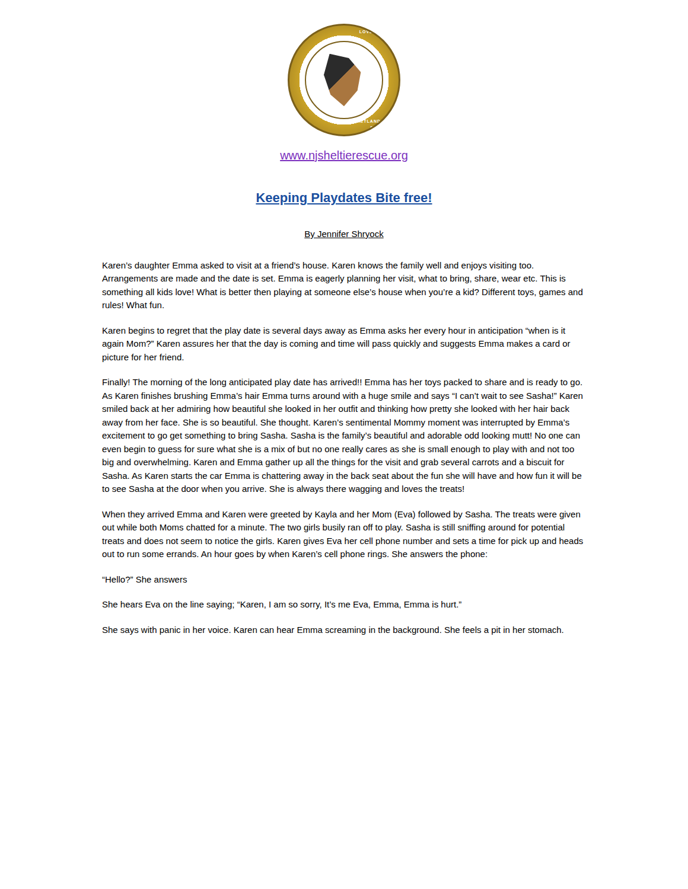LOVE • LOYALTY • FRIENDSHIP SHETLAND SHEEPDOG PLACEMENT SERVICES OF NJ, INC.
www.njsheltierescue.org
Keeping Playdates Bite free!
By Jennifer Shryock
Karen’s daughter Emma asked to visit at a friend’s house. Karen knows the family well and enjoys visiting too. Arrangements are made and the date is set. Emma is eagerly planning her visit, what to bring, share, wear etc. This is something all kids love! What is better then playing at someone else’s house when you’re a kid? Different toys, games and rules! What fun.
Karen begins to regret that the play date is several days away as Emma asks her every hour in anticipation “when is it again Mom?” Karen assures her that the day is coming and time will pass quickly and suggests Emma makes a card or picture for her friend.
Finally! The morning of the long anticipated play date has arrived!! Emma has her toys packed to share and is ready to go. As Karen finishes brushing Emma’s hair Emma turns around with a huge smile and says “I can’t wait to see Sasha!” Karen smiled back at her admiring how beautiful she looked in her outfit and thinking how pretty she looked with her hair back away from her face. She is so beautiful. She thought. Karen’s sentimental Mommy moment was interrupted by Emma’s excitement to go get something to bring Sasha. Sasha is the family’s beautiful and adorable odd looking mutt! No one can even begin to guess for sure what she is a mix of but no one really cares as she is small enough to play with and not too big and overwhelming. Karen and Emma gather up all the things for the visit and grab several carrots and a biscuit for Sasha. As Karen starts the car Emma is chattering away in the back seat about the fun she will have and how fun it will be to see Sasha at the door when you arrive. She is always there wagging and loves the treats!
When they arrived Emma and Karen were greeted by Kayla and her Mom (Eva) followed by Sasha. The treats were given out while both Moms chatted for a minute. The two girls busily ran off to play. Sasha is still sniffing around for potential treats and does not seem to notice the girls. Karen gives Eva her cell phone number and sets a time for pick up and heads out to run some errands. An hour goes by when Karen’s cell phone rings. She answers the phone:
“Hello?” She answers
She hears Eva on the line saying; “Karen, I am so sorry, It’s me Eva, Emma, Emma is hurt.”
She says with panic in her voice. Karen can hear Emma screaming in the background. She feels a pit in her stomach.